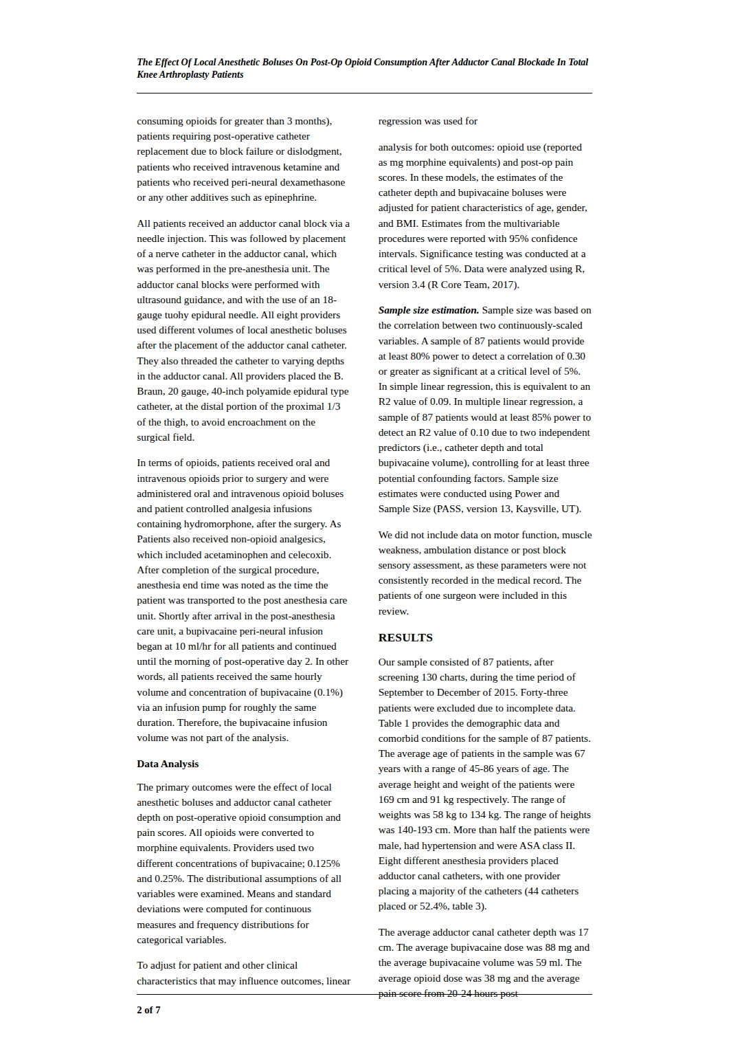The Effect Of Local Anesthetic Boluses On Post-Op Opioid Consumption After Adductor Canal Blockade In Total Knee Arthroplasty Patients
consuming opioids for greater than 3 months), patients requiring post-operative catheter replacement due to block failure or dislodgment, patients who received intravenous ketamine and patients who received peri-neural dexamethasone or any other additives such as epinephrine.
All patients received an adductor canal block via a needle injection. This was followed by placement of a nerve catheter in the adductor canal, which was performed in the pre-anesthesia unit. The adductor canal blocks were performed with ultrasound guidance, and with the use of an 18-gauge tuohy epidural needle. All eight providers used different volumes of local anesthetic boluses after the placement of the adductor canal catheter. They also threaded the catheter to varying depths in the adductor canal. All providers placed the B. Braun, 20 gauge, 40-inch polyamide epidural type catheter, at the distal portion of the proximal 1/3 of the thigh, to avoid encroachment on the surgical field.
In terms of opioids, patients received oral and intravenous opioids prior to surgery and were administered oral and intravenous opioid boluses and patient controlled analgesia infusions containing hydromorphone, after the surgery. As Patients also received non-opioid analgesics, which included acetaminophen and celecoxib. After completion of the surgical procedure, anesthesia end time was noted as the time the patient was transported to the post anesthesia care unit. Shortly after arrival in the post-anesthesia care unit, a bupivacaine peri-neural infusion began at 10 ml/hr for all patients and continued until the morning of post-operative day 2. In other words, all patients received the same hourly volume and concentration of bupivacaine (0.1%) via an infusion pump for roughly the same duration. Therefore, the bupivacaine infusion volume was not part of the analysis.
Data Analysis
The primary outcomes were the effect of local anesthetic boluses and adductor canal catheter depth on post-operative opioid consumption and pain scores. All opioids were converted to morphine equivalents. Providers used two different concentrations of bupivacaine; 0.125% and 0.25%. The distributional assumptions of all variables were examined. Means and standard deviations were computed for continuous measures and frequency distributions for categorical variables.
To adjust for patient and other clinical characteristics that may influence outcomes, linear regression was used for
analysis for both outcomes: opioid use (reported as mg morphine equivalents) and post-op pain scores. In these models, the estimates of the catheter depth and bupivacaine boluses were adjusted for patient characteristics of age, gender, and BMI. Estimates from the multivariable procedures were reported with 95% confidence intervals. Significance testing was conducted at a critical level of 5%. Data were analyzed using R, version 3.4 (R Core Team, 2017).
Sample size estimation. Sample size was based on the correlation between two continuously-scaled variables. A sample of 87 patients would provide at least 80% power to detect a correlation of 0.30 or greater as significant at a critical level of 5%. In simple linear regression, this is equivalent to an R2 value of 0.09. In multiple linear regression, a sample of 87 patients would at least 85% power to detect an R2 value of 0.10 due to two independent predictors (i.e., catheter depth and total bupivacaine volume), controlling for at least three potential confounding factors. Sample size estimates were conducted using Power and Sample Size (PASS, version 13, Kaysville, UT).
We did not include data on motor function, muscle weakness, ambulation distance or post block sensory assessment, as these parameters were not consistently recorded in the medical record. The patients of one surgeon were included in this review.
RESULTS
Our sample consisted of 87 patients, after screening 130 charts, during the time period of September to December of 2015. Forty-three patients were excluded due to incomplete data. Table 1 provides the demographic data and comorbid conditions for the sample of 87 patients. The average age of patients in the sample was 67 years with a range of 45-86 years of age. The average height and weight of the patients were 169 cm and 91 kg respectively. The range of weights was 58 kg to 134 kg. The range of heights was 140-193 cm. More than half the patients were male, had hypertension and were ASA class II. Eight different anesthesia providers placed adductor canal catheters, with one provider placing a majority of the catheters (44 catheters placed or 52.4%, table 3).
The average adductor canal catheter depth was 17 cm. The average bupivacaine dose was 88 mg and the average bupivacaine volume was 59 ml. The average opioid dose was 38 mg and the average pain score from 20-24 hours post
2 of 7